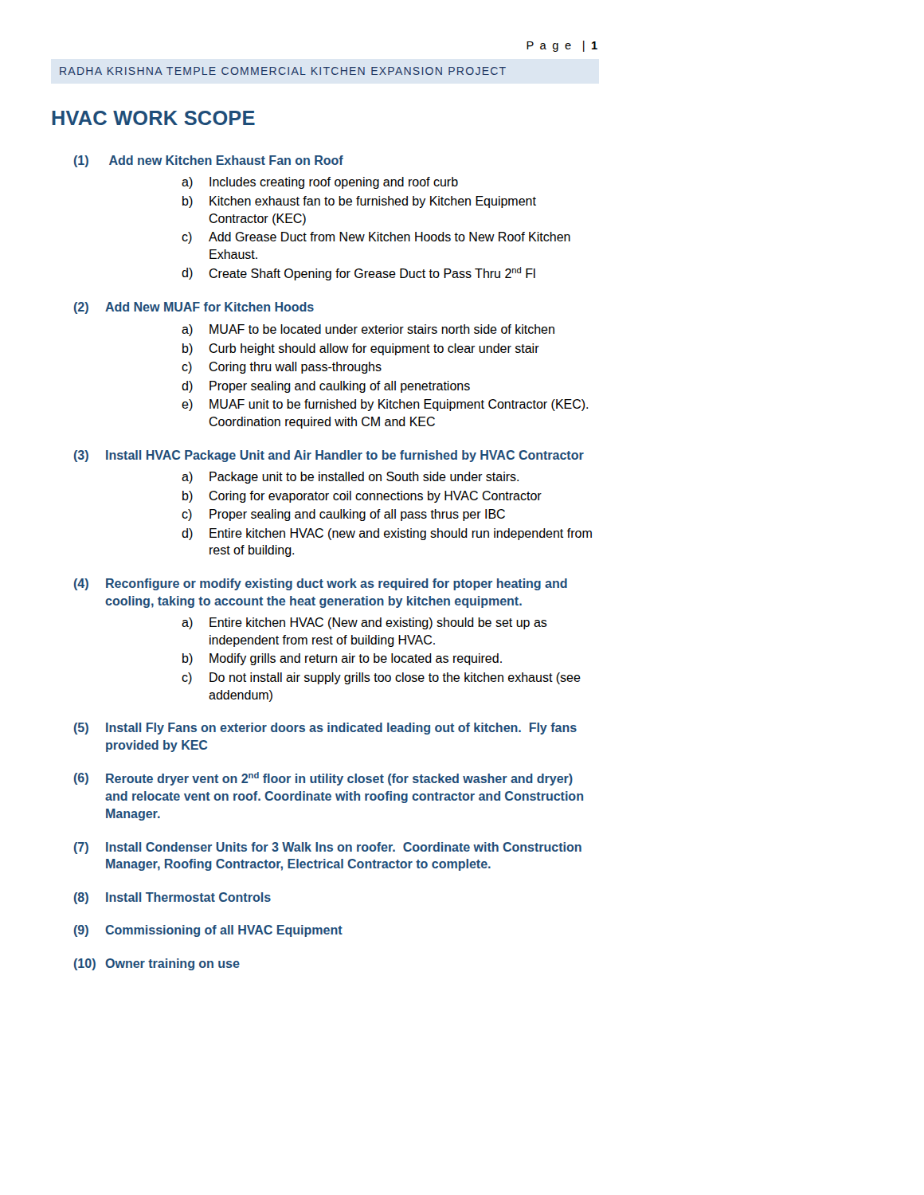P a g e | 1
RADHA KRISHNA TEMPLE COMMERCIAL KITCHEN EXPANSION PROJECT
HVAC WORK SCOPE
Add new Kitchen Exhaust Fan on Roof
Includes creating roof opening and roof curb
Kitchen exhaust fan to be furnished by Kitchen Equipment Contractor (KEC)
Add Grease Duct from New Kitchen Hoods to New Roof Kitchen Exhaust.
Create Shaft Opening for Grease Duct to Pass Thru 2nd Fl
Add New MUAF for Kitchen Hoods
MUAF to be located under exterior stairs north side of kitchen
Curb height should allow for equipment to clear under stair
Coring thru wall pass-throughs
Proper sealing and caulking of all penetrations
MUAF unit to be furnished by Kitchen Equipment Contractor (KEC). Coordination required with CM and KEC
Install HVAC Package Unit and Air Handler to be furnished by HVAC Contractor
Package unit to be installed on South side under stairs.
Coring for evaporator coil connections by HVAC Contractor
Proper sealing and caulking of all pass thrus per IBC
Entire kitchen HVAC (new and existing should run independent from rest of building.
Reconfigure or modify existing duct work as required for ptoper heating and cooling, taking to account the heat generation by kitchen equipment.
Entire kitchen HVAC (New and existing) should be set up as independent from rest of building HVAC.
Modify grills and return air to be located as required.
Do not install air supply grills too close to the kitchen exhaust (see addendum)
Install Fly Fans on exterior doors as indicated leading out of kitchen. Fly fans provided by KEC
Reroute dryer vent on 2nd floor in utility closet (for stacked washer and dryer) and relocate vent on roof. Coordinate with roofing contractor and Construction Manager.
Install Condenser Units for 3 Walk Ins on roofer. Coordinate with Construction Manager, Roofing Contractor, Electrical Contractor to complete.
Install Thermostat Controls
Commissioning of all HVAC Equipment
Owner training on use